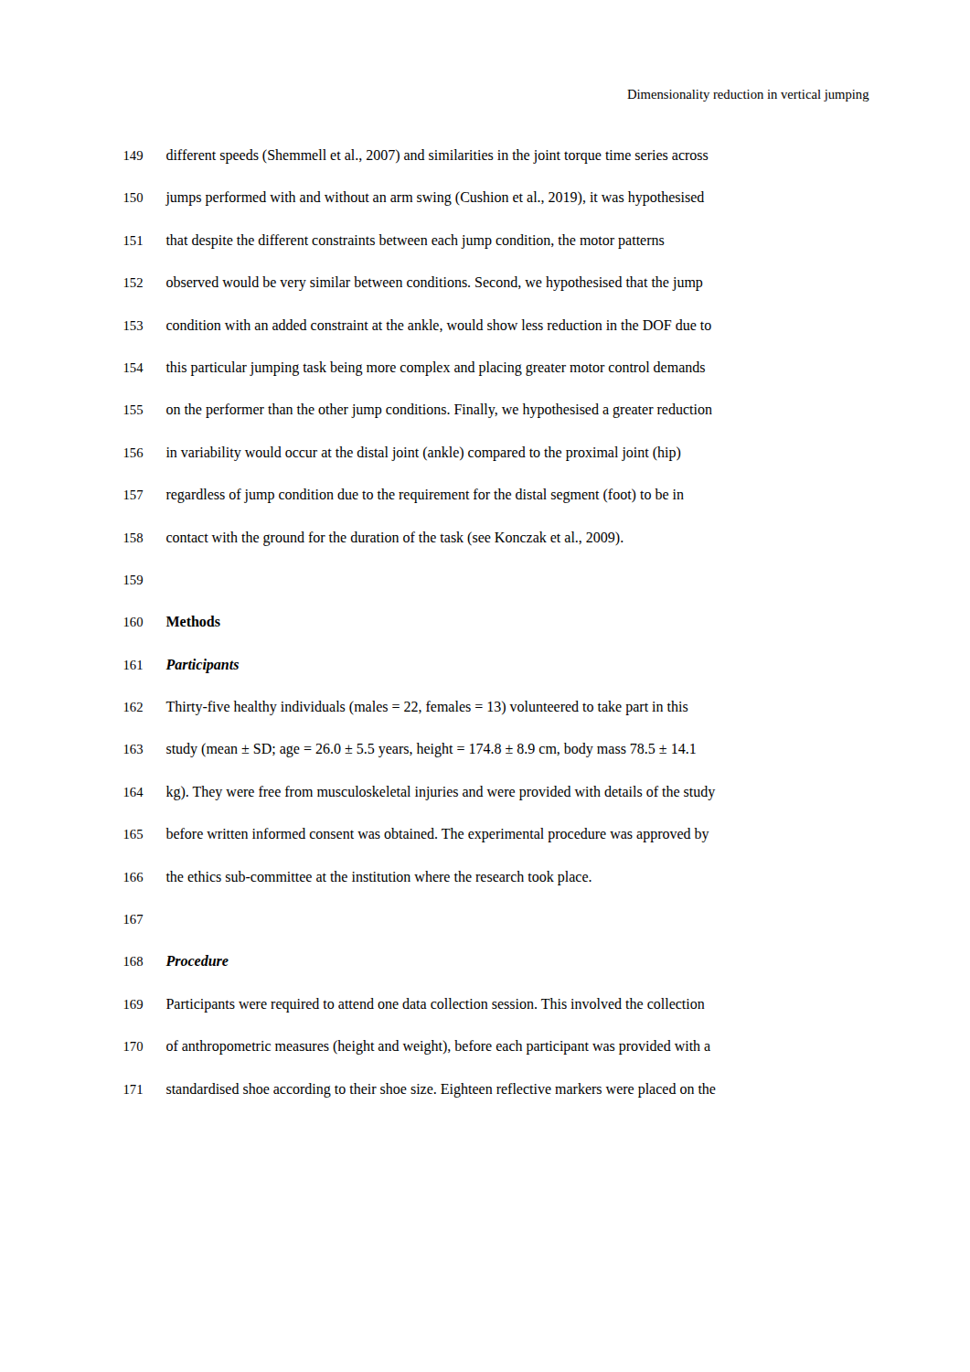Dimensionality reduction in vertical jumping
149 different speeds (Shemmell et al., 2007) and similarities in the joint torque time series across
150 jumps performed with and without an arm swing (Cushion et al., 2019), it was hypothesised
151 that despite the different constraints between each jump condition, the motor patterns
152 observed would be very similar between conditions. Second, we hypothesised that the jump
153 condition with an added constraint at the ankle, would show less reduction in the DOF due to
154 this particular jumping task being more complex and placing greater motor control demands
155 on the performer than the other jump conditions. Finally, we hypothesised a greater reduction
156 in variability would occur at the distal joint (ankle) compared to the proximal joint (hip)
157 regardless of jump condition due to the requirement for the distal segment (foot) to be in
158 contact with the ground for the duration of the task (see Konczak et al., 2009).
159
160
Methods
161
Participants
162 Thirty-five healthy individuals (males = 22, females = 13) volunteered to take part in this
163 study (mean ± SD; age = 26.0 ± 5.5 years, height = 174.8 ± 8.9 cm, body mass 78.5 ± 14.1
164 kg). They were free from musculoskeletal injuries and were provided with details of the study
165 before written informed consent was obtained. The experimental procedure was approved by
166 the ethics sub-committee at the institution where the research took place.
167
168
Procedure
169 Participants were required to attend one data collection session. This involved the collection
170 of anthropometric measures (height and weight), before each participant was provided with a
171 standardised shoe according to their shoe size. Eighteen reflective markers were placed on the